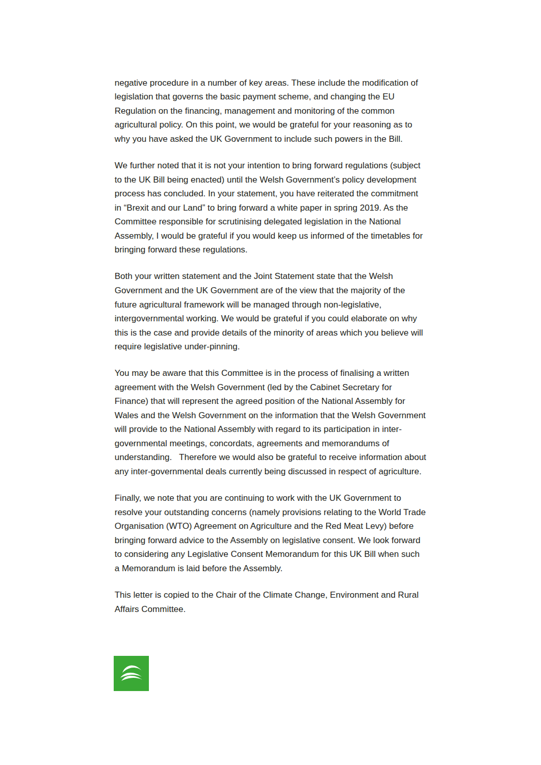negative procedure in a number of key areas. These include the modification of legislation that governs the basic payment scheme, and changing the EU Regulation on the financing, management and monitoring of the common agricultural policy. On this point, we would be grateful for your reasoning as to why you have asked the UK Government to include such powers in the Bill.
We further noted that it is not your intention to bring forward regulations (subject to the UK Bill being enacted) until the Welsh Government’s policy development process has concluded. In your statement, you have reiterated the commitment in “Brexit and our Land” to bring forward a white paper in spring 2019. As the Committee responsible for scrutinising delegated legislation in the National Assembly, I would be grateful if you would keep us informed of the timetables for bringing forward these regulations.
Both your written statement and the Joint Statement state that the Welsh Government and the UK Government are of the view that the majority of the future agricultural framework will be managed through non-legislative, intergovernmental working. We would be grateful if you could elaborate on why this is the case and provide details of the minority of areas which you believe will require legislative under-pinning.
You may be aware that this Committee is in the process of finalising a written agreement with the Welsh Government (led by the Cabinet Secretary for Finance) that will represent the agreed position of the National Assembly for Wales and the Welsh Government on the information that the Welsh Government will provide to the National Assembly with regard to its participation in inter-governmental meetings, concordats, agreements and memorandums of understanding. Therefore we would also be grateful to receive information about any inter-governmental deals currently being discussed in respect of agriculture.
Finally, we note that you are continuing to work with the UK Government to resolve your outstanding concerns (namely provisions relating to the World Trade Organisation (WTO) Agreement on Agriculture and the Red Meat Levy) before bringing forward advice to the Assembly on legislative consent. We look forward to considering any Legislative Consent Memorandum for this UK Bill when such a Memorandum is laid before the Assembly.
This letter is copied to the Chair of the Climate Change, Environment and Rural Affairs Committee.